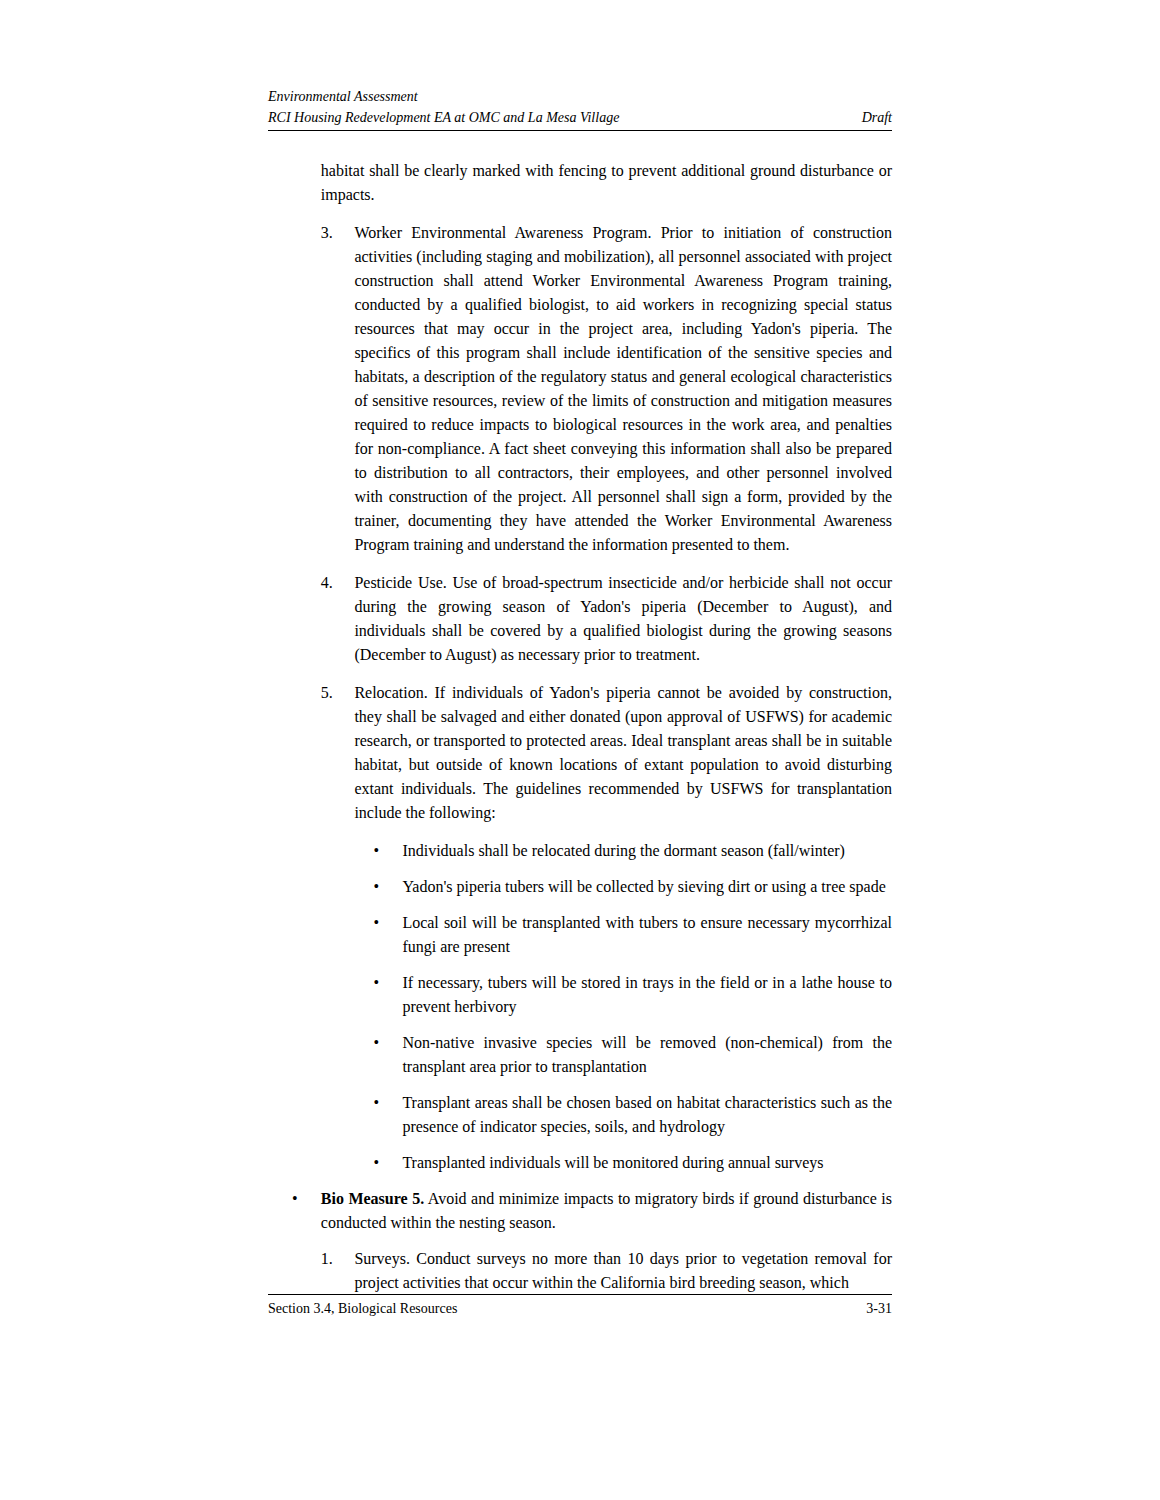Environmental Assessment RCI Housing Redevelopment EA at OMC and La Mesa Village Draft
habitat shall be clearly marked with fencing to prevent additional ground disturbance or impacts.
3. Worker Environmental Awareness Program. Prior to initiation of construction activities (including staging and mobilization), all personnel associated with project construction shall attend Worker Environmental Awareness Program training, conducted by a qualified biologist, to aid workers in recognizing special status resources that may occur in the project area, including Yadon's piperia. The specifics of this program shall include identification of the sensitive species and habitats, a description of the regulatory status and general ecological characteristics of sensitive resources, review of the limits of construction and mitigation measures required to reduce impacts to biological resources in the work area, and penalties for non-compliance. A fact sheet conveying this information shall also be prepared to distribution to all contractors, their employees, and other personnel involved with construction of the project. All personnel shall sign a form, provided by the trainer, documenting they have attended the Worker Environmental Awareness Program training and understand the information presented to them.
4. Pesticide Use. Use of broad-spectrum insecticide and/or herbicide shall not occur during the growing season of Yadon's piperia (December to August), and individuals shall be covered by a qualified biologist during the growing seasons (December to August) as necessary prior to treatment.
5. Relocation. If individuals of Yadon's piperia cannot be avoided by construction, they shall be salvaged and either donated (upon approval of USFWS) for academic research, or transported to protected areas. Ideal transplant areas shall be in suitable habitat, but outside of known locations of extant population to avoid disturbing extant individuals. The guidelines recommended by USFWS for transplantation include the following:
•Individuals shall be relocated during the dormant season (fall/winter)
•Yadon's piperia tubers will be collected by sieving dirt or using a tree spade
•Local soil will be transplanted with tubers to ensure necessary mycorrhizal fungi are present
•If necessary, tubers will be stored in trays in the field or in a lathe house to prevent herbivory
•Non-native invasive species will be removed (non-chemical) from the transplant area prior to transplantation
•Transplant areas shall be chosen based on habitat characteristics such as the presence of indicator species, soils, and hydrology
•Transplanted individuals will be monitored during annual surveys
• Bio Measure 5. Avoid and minimize impacts to migratory birds if ground disturbance is conducted within the nesting season.
1. Surveys. Conduct surveys no more than 10 days prior to vegetation removal for project activities that occur within the California bird breeding season, which
Section 3.4, Biological Resources 3-31